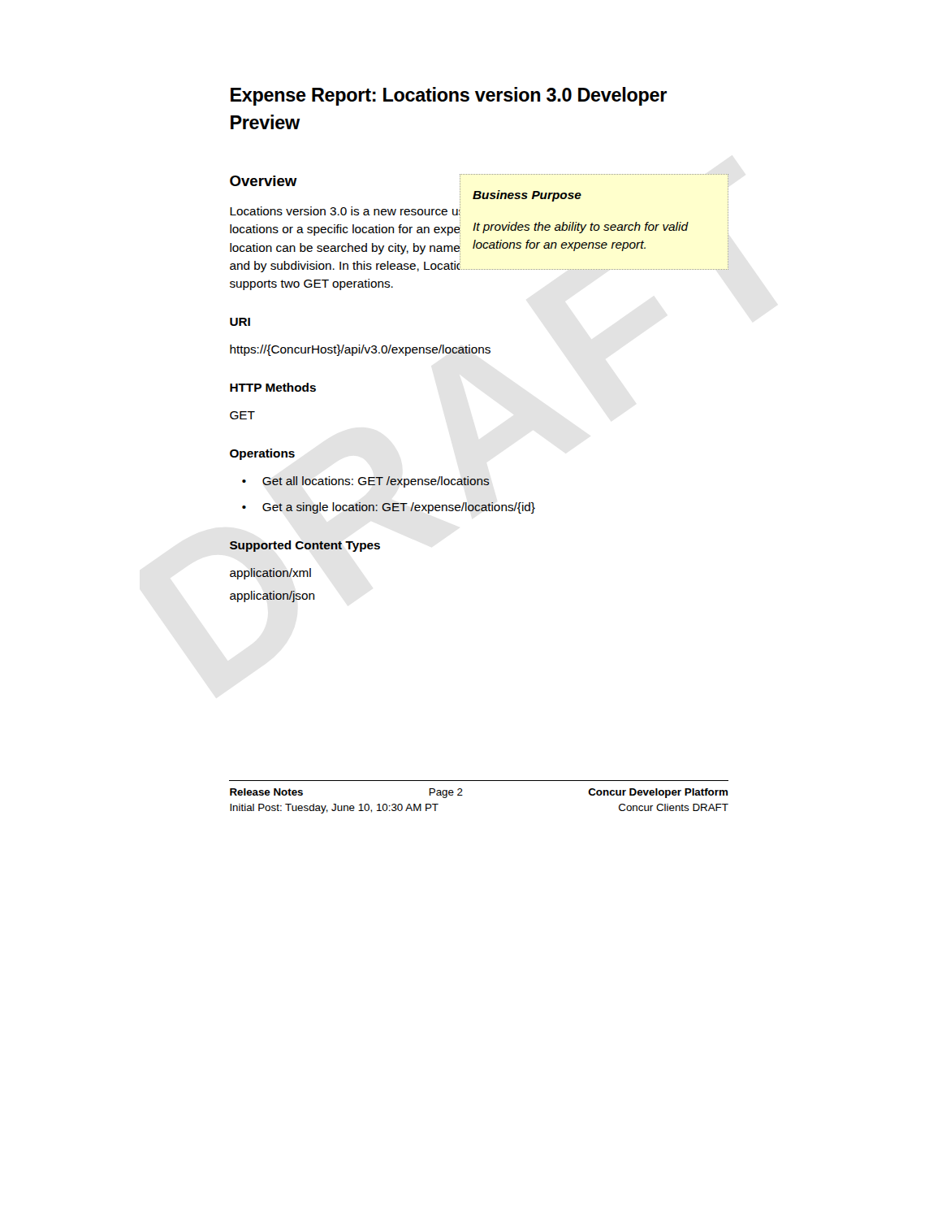DRAFT
Expense Report: Locations version 3.0 Developer Preview
Business Purpose
It provides the ability to search for valid locations for an expense report.
Overview
Locations version 3.0 is a new resource use to get all locations or a specific location for an expense report. The location can be searched by city, by name, by country, and by subdivision. In this release, Locations v3.0 supports two GET operations.
URI
https://{ConcurHost}/api/v3.0/expense/locations
HTTP Methods
GET
Operations
Get all locations: GET /expense/locations
Get a single location: GET /expense/locations/{id}
Supported Content Types
application/xml
application/json
Release Notes
Page 2
Concur Developer Platform
Initial Post: Tuesday, June 10, 10:30 AM PT
Concur Clients DRAFT